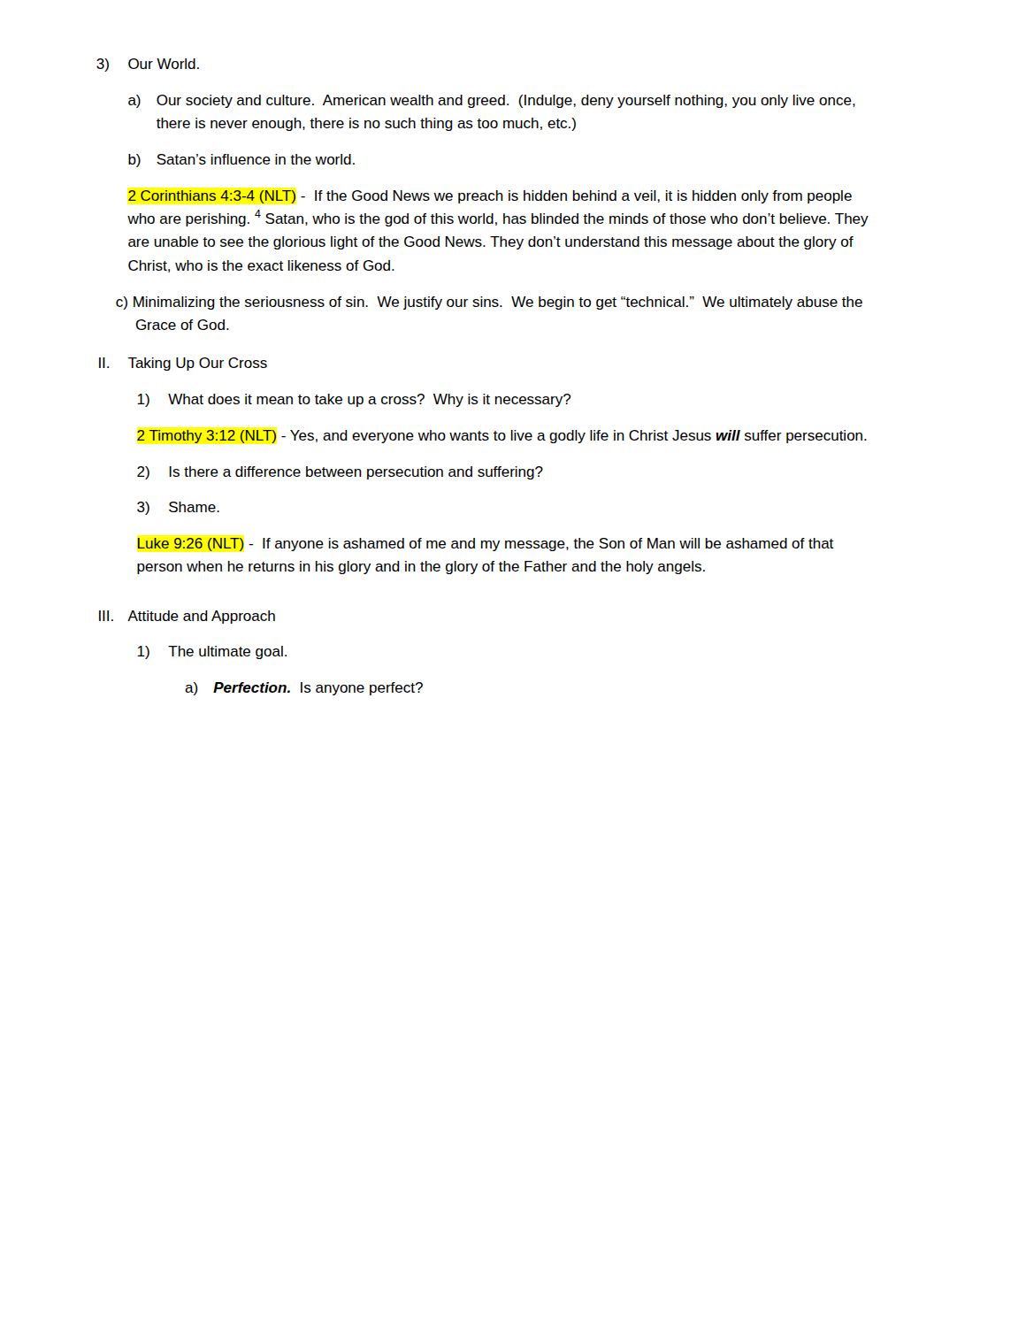3) Our World.
a) Our society and culture. American wealth and greed. (Indulge, deny yourself nothing, you only live once, there is never enough, there is no such thing as too much, etc.)
b) Satan’s influence in the world.
2 Corinthians 4:3-4 (NLT) - If the Good News we preach is hidden behind a veil, it is hidden only from people who are perishing. 4 Satan, who is the god of this world, has blinded the minds of those who don’t believe. They are unable to see the glorious light of the Good News. They don’t understand this message about the glory of Christ, who is the exact likeness of God.
c) Minimalizing the seriousness of sin. We justify our sins. We begin to get “technical.” We ultimately abuse the Grace of God.
II. Taking Up Our Cross
1) What does it mean to take up a cross? Why is it necessary?
2 Timothy 3:12 (NLT) - Yes, and everyone who wants to live a godly life in Christ Jesus will suffer persecution.
2) Is there a difference between persecution and suffering?
3) Shame.
Luke 9:26 (NLT) - If anyone is ashamed of me and my message, the Son of Man will be ashamed of that person when he returns in his glory and in the glory of the Father and the holy angels.
III. Attitude and Approach
1) The ultimate goal.
a) Perfection. Is anyone perfect?